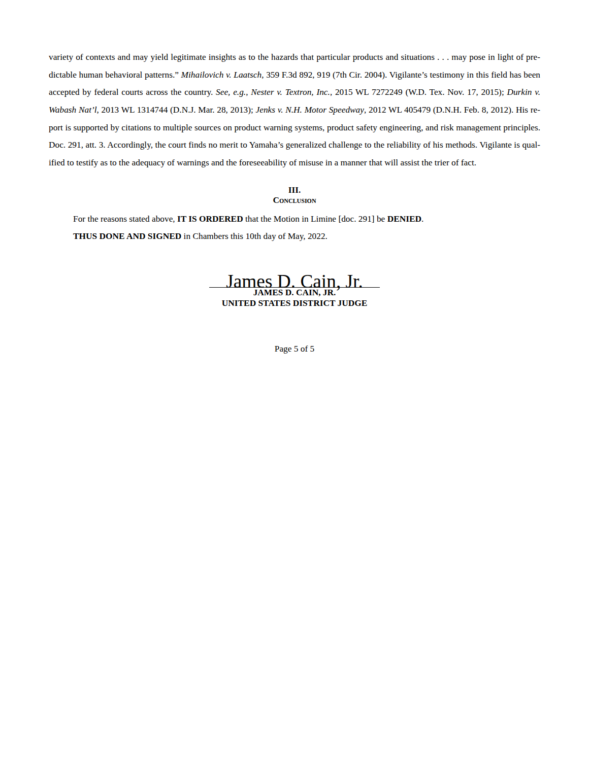variety of contexts and may yield legitimate insights as to the hazards that particular products and situations . . . may pose in light of predictable human behavioral patterns.” Mihailovich v. Laatsch, 359 F.3d 892, 919 (7th Cir. 2004). Vigilante’s testimony in this field has been accepted by federal courts across the country. See, e.g., Nester v. Textron, Inc., 2015 WL 7272249 (W.D. Tex. Nov. 17, 2015); Durkin v. Wabash Nat’l, 2013 WL 1314744 (D.N.J. Mar. 28, 2013); Jenks v. N.H. Motor Speedway, 2012 WL 405479 (D.N.H. Feb. 8, 2012). His report is supported by citations to multiple sources on product warning systems, product safety engineering, and risk management principles. Doc. 291, att. 3. Accordingly, the court finds no merit to Yamaha’s generalized challenge to the reliability of his methods. Vigilante is qualified to testify as to the adequacy of warnings and the foreseeability of misuse in a manner that will assist the trier of fact.
III. Conclusion
For the reasons stated above, IT IS ORDERED that the Motion in Limine [doc. 291] be DENIED.
THUS DONE AND SIGNED in Chambers this 10th day of May, 2022.
James D. Cain, Jr.
JAMES D. CAIN, JR.
UNITED STATES DISTRICT JUDGE
Page 5 of 5